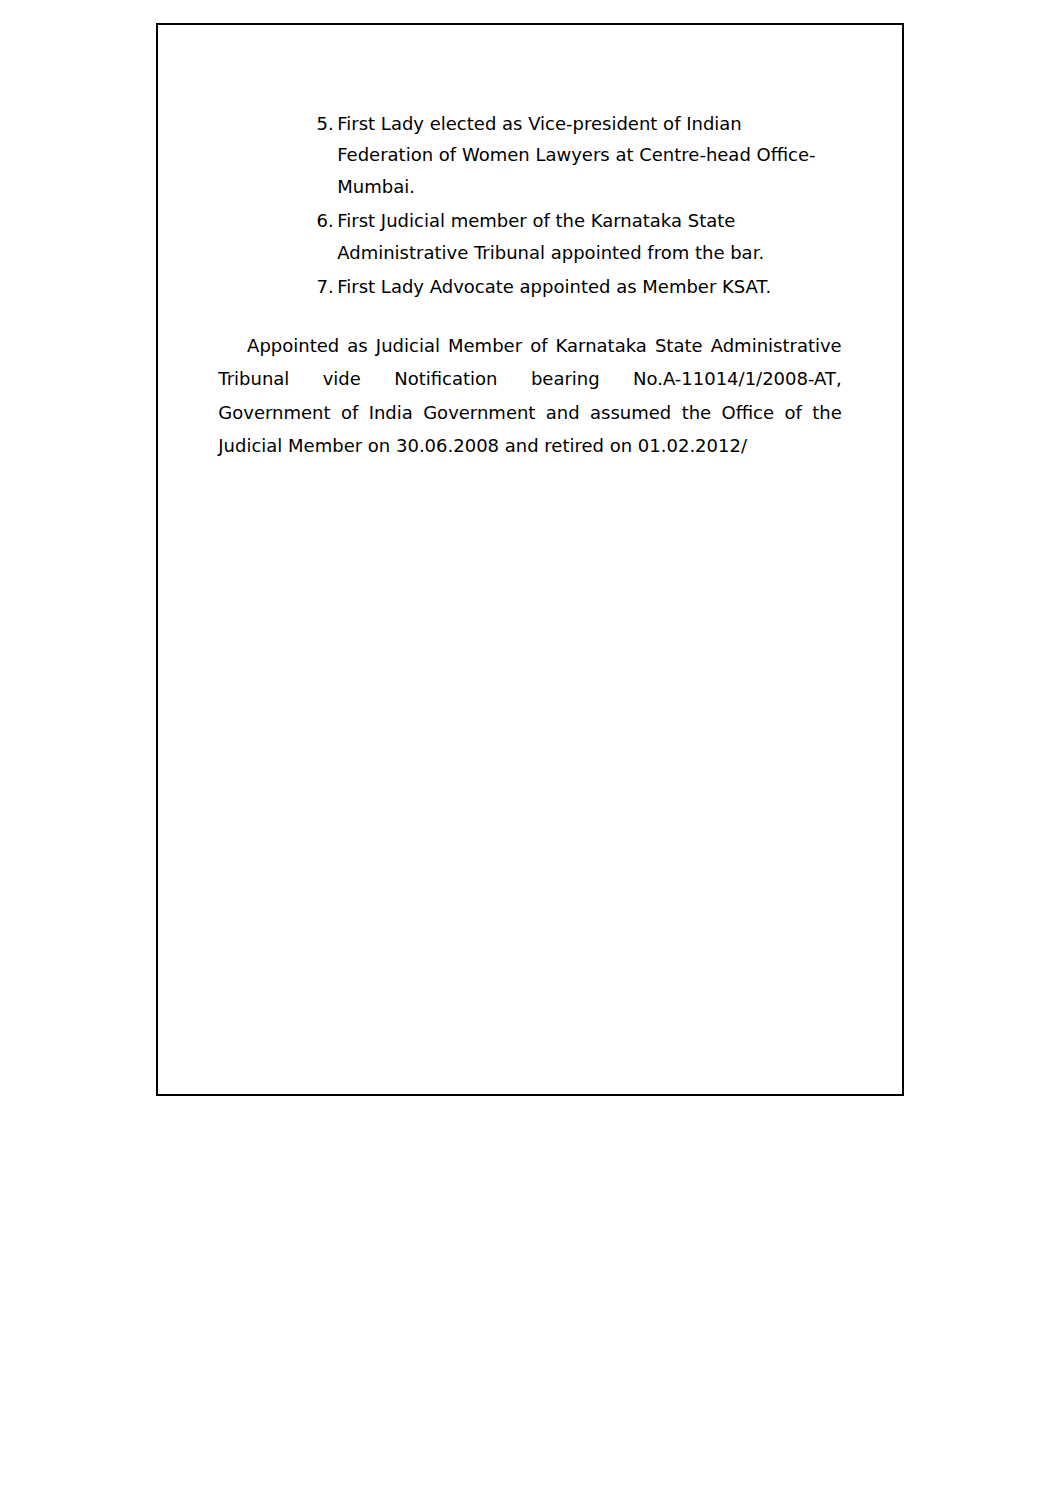5. First Lady elected as Vice-president of Indian Federation of Women Lawyers at Centre-head Office-Mumbai.
6. First Judicial member of the Karnataka State Administrative Tribunal appointed from the bar.
7. First Lady Advocate appointed as Member KSAT.
Appointed as Judicial Member of Karnataka State Administrative Tribunal vide Notification bearing No.A-11014/1/2008-AT, Government of India Government and assumed the Office of the Judicial Member on 30.06.2008 and retired on 01.02.2012/